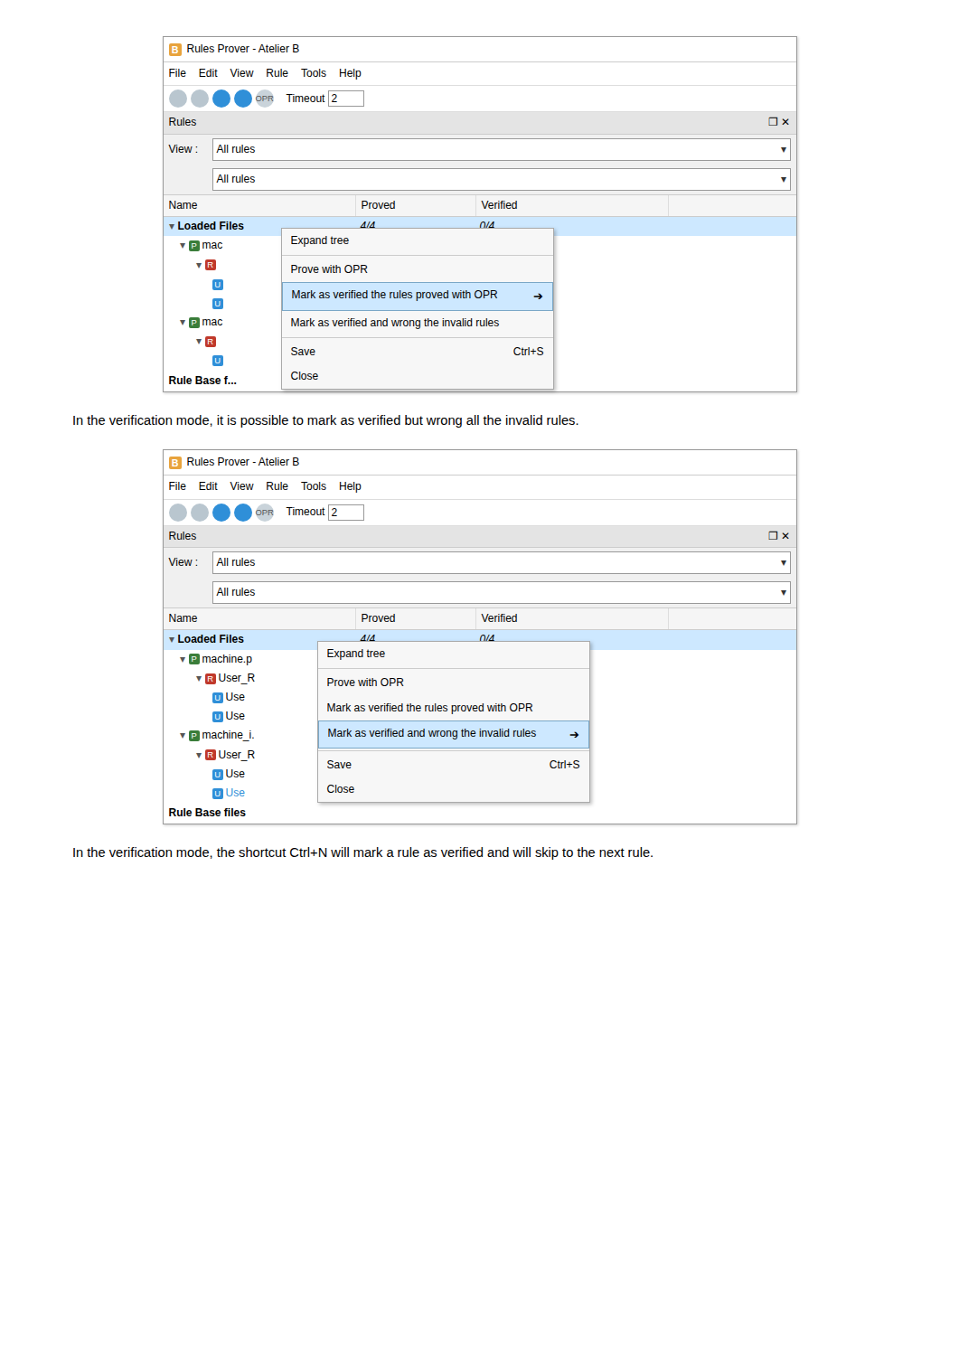BRules Prover - Atelier B
File Edit View Rule Tools Help
OPR Timeout
Rules❐ ✕
View :
All rules▾
All rules▾
Name
Proved
Verified
▾Loaded Files
4/4
0/4
▾Pmac
▾R
U
U
▾Pmac
▾R
U
Rule Base f...
Expand tree
Prove with OPR
Mark as verified the rules proved with OPR ➔
Mark as verified and wrong the invalid rules
Save Ctrl+S
Close
In the verification mode, it is possible to mark as verified but wrong all the invalid rules.
BRules Prover - Atelier B
File Edit View Rule Tools Help
OPR Timeout
Rules❐ ✕
View :
All rules▾
All rules▾
Name
Proved
Verified
▾Loaded Files
4/4
0/4
▾Pmachine.p
▾RUser_R
UUse
UUse
▾Pmachine_i.
▾RUser_R
UUse
UUse
Rule Base files
Expand tree
Prove with OPR
Mark as verified the rules proved with OPR
Mark as verified and wrong the invalid rules ➔
Save Ctrl+S
Close
In the verification mode, the shortcut Ctrl+N will mark a rule as verified and will skip to the next rule.